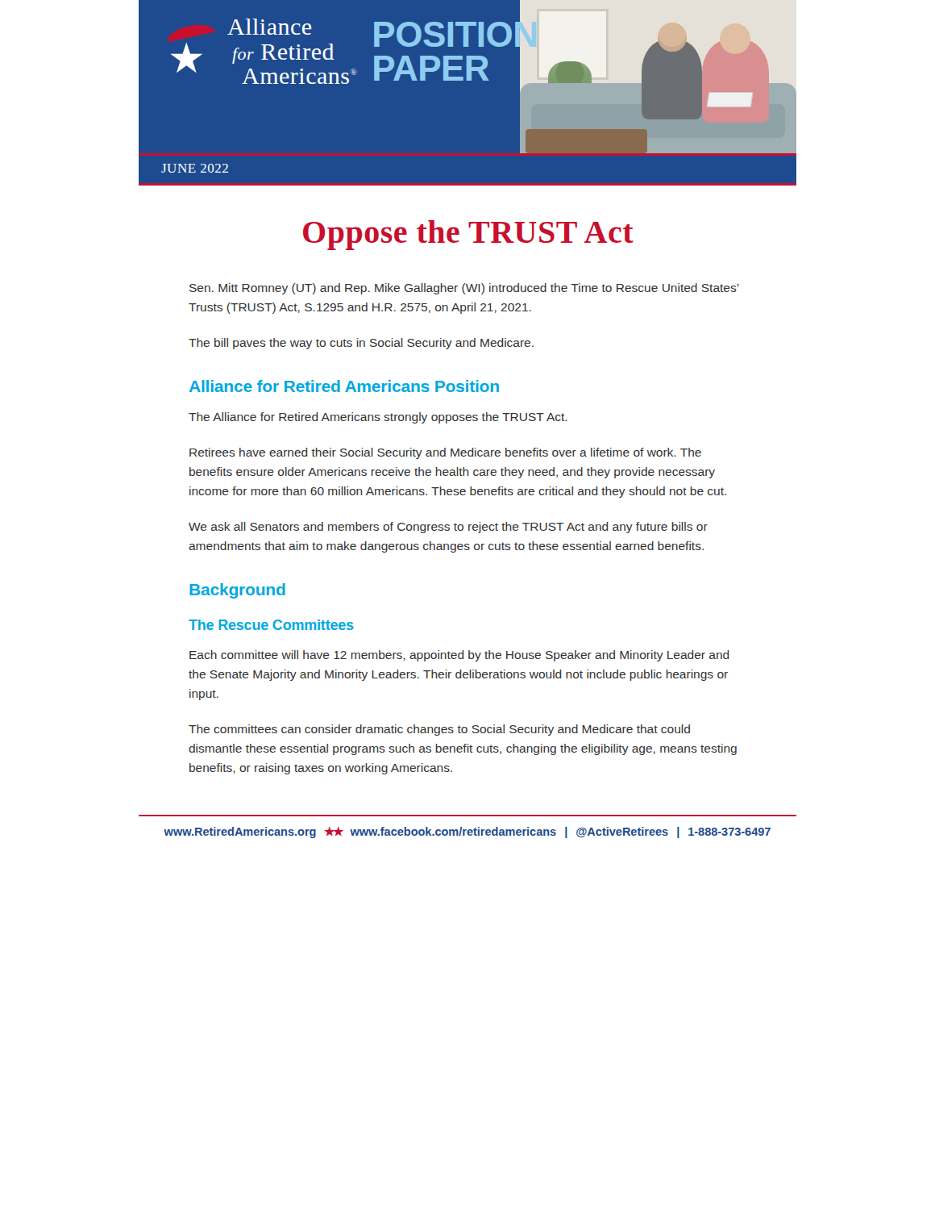★
Alliance
for Retired
Americans®
POSITION
PAPER
JUNE 2022
Oppose the TRUST Act
Sen. Mitt Romney (UT) and Rep. Mike Gallagher (WI) introduced the Time to Rescue United States’ Trusts (TRUST) Act, S.1295 and H.R. 2575, on April 21, 2021.
The bill paves the way to cuts in Social Security and Medicare.
Alliance for Retired Americans Position
The Alliance for Retired Americans strongly opposes the TRUST Act.
Retirees have earned their Social Security and Medicare benefits over a lifetime of work. The benefits ensure older Americans receive the health care they need, and they provide necessary income for more than 60 million Americans. These benefits are critical and they should not be cut.
We ask all Senators and members of Congress to reject the TRUST Act and any future bills or amendments that aim to make dangerous changes or cuts to these essential earned benefits.
Background
The Rescue Committees
Each committee will have 12 members, appointed by the House Speaker and Minority Leader and the Senate Majority and Minority Leaders. Their deliberations would not include public hearings or input.
The committees can consider dramatic changes to Social Security and Medicare that could dismantle these essential programs such as benefit cuts, changing the eligibility age, means testing benefits, or raising taxes on working Americans.
www.RetiredAmericans.org ★★ www.facebook.com/retiredamericans | @ActiveRetirees | 1-888-373-6497